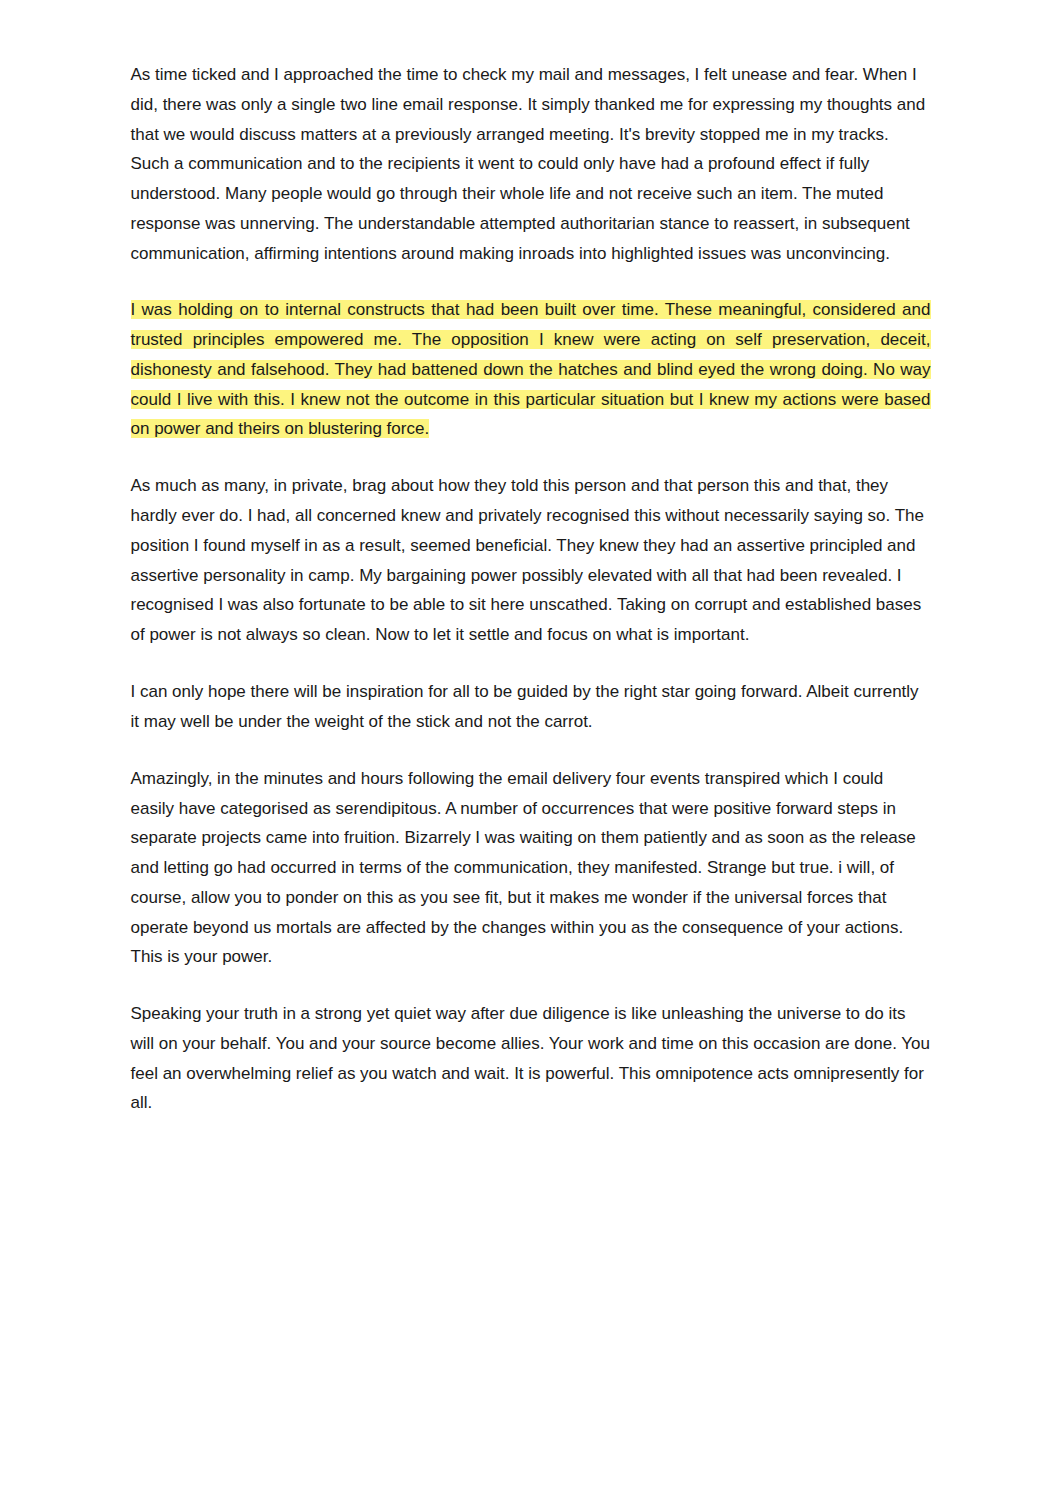As time ticked and I approached the time to check my mail and messages, I felt unease and fear. When I did, there was only a single two line email response. It simply thanked me for expressing my thoughts and that we would discuss matters at a previously arranged meeting. It's brevity stopped me in my tracks. Such a communication and to the recipients it went to could only have had a profound effect if fully understood. Many people would go through their whole life and not receive such an item. The muted response was unnerving. The understandable attempted authoritarian stance to reassert, in subsequent communication, affirming intentions around making inroads into highlighted issues was unconvincing.
I was holding on to internal constructs that had been built over time. These meaningful, considered and trusted principles empowered me. The opposition I knew were acting on self preservation, deceit, dishonesty and falsehood. They had battened down the hatches and blind eyed the wrong doing. No way could I live with this. I knew not the outcome in this particular situation but I knew my actions were based on power and theirs on blustering force.
As much as many, in private, brag about how they told this person and that person this and that, they hardly ever do. I had, all concerned knew and privately recognised this without necessarily saying so. The position I found myself in as a result, seemed beneficial. They knew they had an assertive principled and assertive personality in camp. My bargaining power possibly elevated with all that had been revealed. I recognised I was also fortunate to be able to sit here unscathed. Taking on corrupt and established bases of power is not always so clean. Now to let it settle and focus on what is important.
I can only hope there will be inspiration for all to be guided by the right star going forward. Albeit currently it may well be under the weight of the stick and not the carrot.
Amazingly, in the minutes and hours following the email delivery four events transpired which I could easily have categorised as serendipitous. A number of occurrences that were positive forward steps in separate projects came into fruition. Bizarrely I was waiting on them patiently and as soon as the release and letting go had occurred in terms of the communication, they manifested. Strange but true. i will, of course, allow you to ponder on this as you see fit, but it makes me wonder if the universal forces that operate beyond us mortals are affected by the changes within you as the consequence of your actions. This is your power.
Speaking your truth in a strong yet quiet way after due diligence is like unleashing the universe to do its will on your behalf. You and your source become allies. Your work and time on this occasion are done. You feel an overwhelming relief as you watch and wait. It is powerful. This omnipotence acts omnipresently for all.